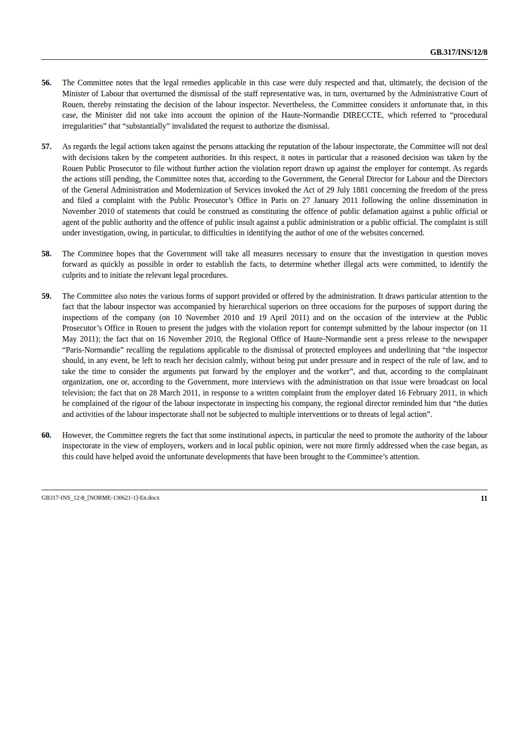GB.317/INS/12/8
The Committee notes that the legal remedies applicable in this case were duly respected and that, ultimately, the decision of the Minister of Labour that overturned the dismissal of the staff representative was, in turn, overturned by the Administrative Court of Rouen, thereby reinstating the decision of the labour inspector. Nevertheless, the Committee considers it unfortunate that, in this case, the Minister did not take into account the opinion of the Haute-Normandie DIRECCTE, which referred to “procedural irregularities” that “substantially” invalidated the request to authorize the dismissal.
As regards the legal actions taken against the persons attacking the reputation of the labour inspectorate, the Committee will not deal with decisions taken by the competent authorities. In this respect, it notes in particular that a reasoned decision was taken by the Rouen Public Prosecutor to file without further action the violation report drawn up against the employer for contempt. As regards the actions still pending, the Committee notes that, according to the Government, the General Director for Labour and the Directors of the General Administration and Modernization of Services invoked the Act of 29 July 1881 concerning the freedom of the press and filed a complaint with the Public Prosecutor’s Office in Paris on 27 January 2011 following the online dissemination in November 2010 of statements that could be construed as constituting the offence of public defamation against a public official or agent of the public authority and the offence of public insult against a public administration or a public official. The complaint is still under investigation, owing, in particular, to difficulties in identifying the author of one of the websites concerned.
The Committee hopes that the Government will take all measures necessary to ensure that the investigation in question moves forward as quickly as possible in order to establish the facts, to determine whether illegal acts were committed, to identify the culprits and to initiate the relevant legal procedures.
The Committee also notes the various forms of support provided or offered by the administration. It draws particular attention to the fact that the labour inspector was accompanied by hierarchical superiors on three occasions for the purposes of support during the inspections of the company (on 10 November 2010 and 19 April 2011) and on the occasion of the interview at the Public Prosecutor’s Office in Rouen to present the judges with the violation report for contempt submitted by the labour inspector (on 11 May 2011); the fact that on 16 November 2010, the Regional Office of Haute-Normandie sent a press release to the newspaper “Paris-Normandie” recalling the regulations applicable to the dismissal of protected employees and underlining that “the inspector should, in any event, be left to reach her decision calmly, without being put under pressure and in respect of the rule of law, and to take the time to consider the arguments put forward by the employer and the worker”, and that, according to the complainant organization, one or, according to the Government, more interviews with the administration on that issue were broadcast on local television; the fact that on 28 March 2011, in response to a written complaint from the employer dated 16 February 2011, in which he complained of the rigour of the labour inspectorate in inspecting his company, the regional director reminded him that “the duties and activities of the labour inspectorate shall not be subjected to multiple interventions or to threats of legal action”.
However, the Committee regrets the fact that some institutional aspects, in particular the need to promote the authority of the labour inspectorate in the view of employers, workers and in local public opinion, were not more firmly addressed when the case began, as this could have helped avoid the unfortunate developments that have been brought to the Committee’s attention.
GB317-INS_12-8_[NORME-130621-1]-En.docx 11